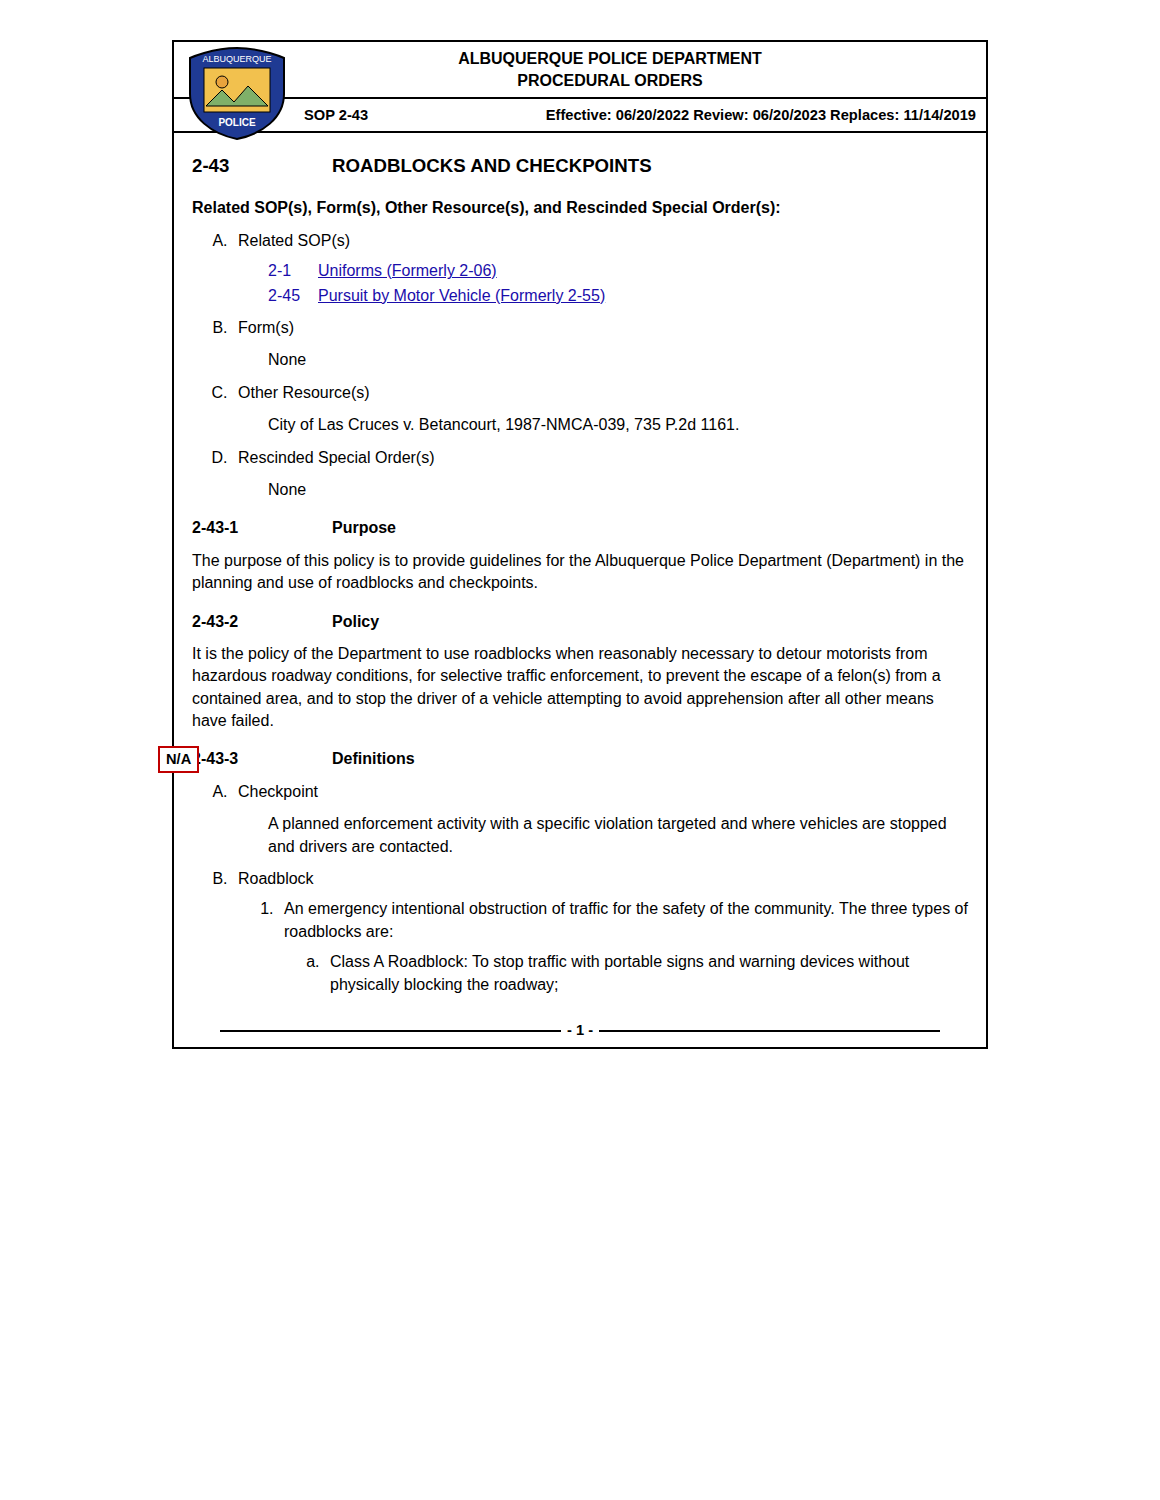ALBUQUERQUE POLICE
ALBUQUERQUE POLICE DEPARTMENT
PROCEDURAL ORDERS
SOP 2-43 Effective: 06/20/2022 Review: 06/20/2023 Replaces: 11/14/2019
2-43 ROADBLOCKS AND CHECKPOINTS
Related SOP(s), Form(s), Other Resource(s), and Rescinded Special Order(s):
Related SOP(s)
2-1 Uniforms (Formerly 2-06) 2-45 Pursuit by Motor Vehicle (Formerly 2-55)
Form(s)
None
Other Resource(s)
City of Las Cruces v. Betancourt, 1987-NMCA-039, 735 P.2d 1161.
Rescinded Special Order(s)
None
2-43-1 Purpose
The purpose of this policy is to provide guidelines for the Albuquerque Police Department (Department) in the planning and use of roadblocks and checkpoints.
2-43-2 Policy
It is the policy of the Department to use roadblocks when reasonably necessary to detour motorists from hazardous roadway conditions, for selective traffic enforcement, to prevent the escape of a felon(s) from a contained area, and to stop the driver of a vehicle attempting to avoid apprehension after all other means have failed.
N/A 2-43-3 Definitions
Checkpoint
A planned enforcement activity with a specific violation targeted and where vehicles are stopped and drivers are contacted.
Roadblock
An emergency intentional obstruction of traffic for the safety of the community. The three types of roadblocks are:
Class A Roadblock: To stop traffic with portable signs and warning devices without physically blocking the roadway;
- 1 -